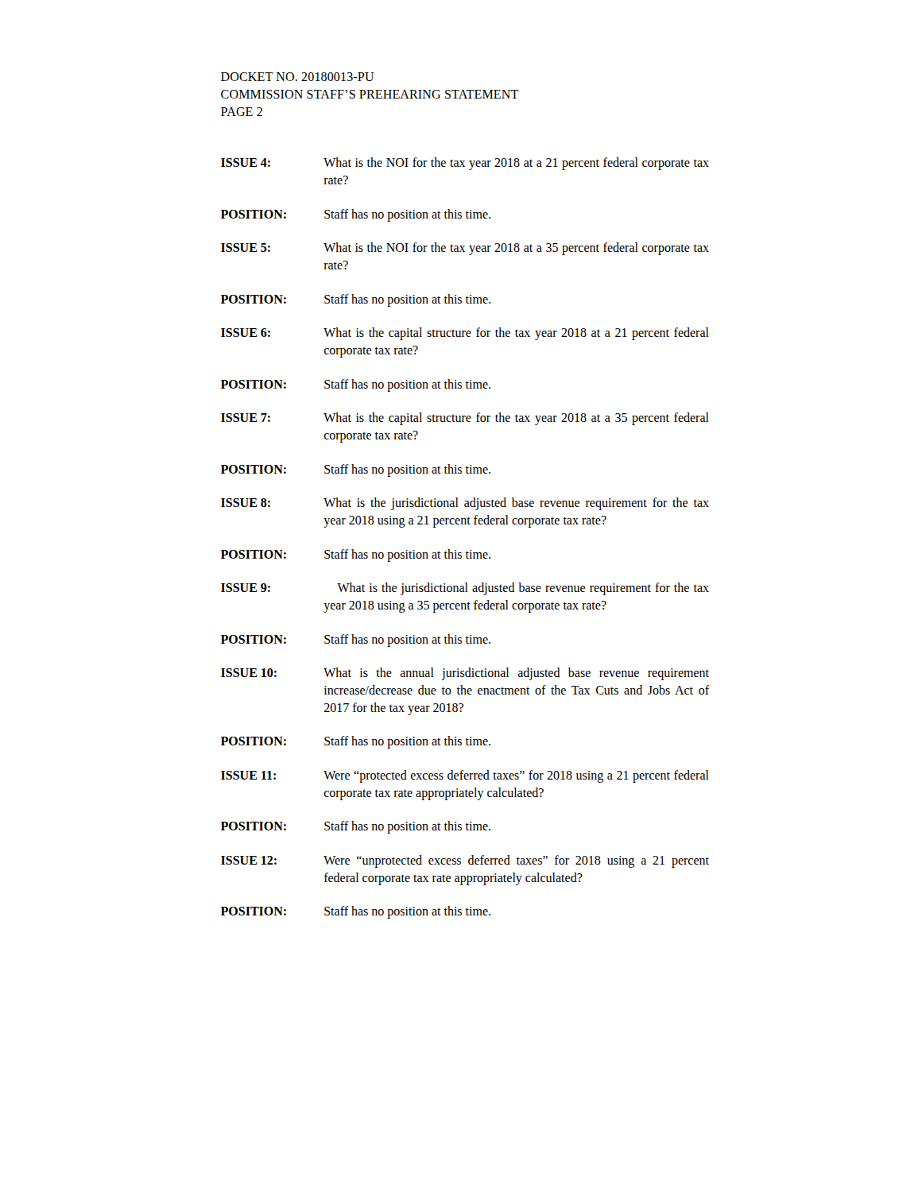DOCKET NO. 20180013-PU
COMMISSION STAFF’S PREHEARING STATEMENT
PAGE 2
| ISSUE 4: | What is the NOI for the tax year 2018 at a 21 percent federal corporate tax rate? |
| POSITION: | Staff has no position at this time. |
| ISSUE 5: | What is the NOI for the tax year 2018 at a 35 percent federal corporate tax rate? |
| POSITION: | Staff has no position at this time. |
| ISSUE 6: | What is the capital structure for the tax year 2018 at a 21 percent federal corporate tax rate? |
| POSITION: | Staff has no position at this time. |
| ISSUE 7: | What is the capital structure for the tax year 2018 at a 35 percent federal corporate tax rate? |
| POSITION: | Staff has no position at this time. |
| ISSUE 8: | What is the jurisdictional adjusted base revenue requirement for the tax year 2018 using a 21 percent federal corporate tax rate? |
| POSITION: | Staff has no position at this time. |
| ISSUE 9: | What is the jurisdictional adjusted base revenue requirement for the tax year 2018 using a 35 percent federal corporate tax rate? |
| POSITION: | Staff has no position at this time. |
| ISSUE 10: | What is the annual jurisdictional adjusted base revenue requirement increase/decrease due to the enactment of the Tax Cuts and Jobs Act of 2017 for the tax year 2018? |
| POSITION: | Staff has no position at this time. |
| ISSUE 11: | Were “protected excess deferred taxes” for 2018 using a 21 percent federal corporate tax rate appropriately calculated? |
| POSITION: | Staff has no position at this time. |
| ISSUE 12: | Were “unprotected excess deferred taxes” for 2018 using a 21 percent federal corporate tax rate appropriately calculated? |
| POSITION: | Staff has no position at this time. |